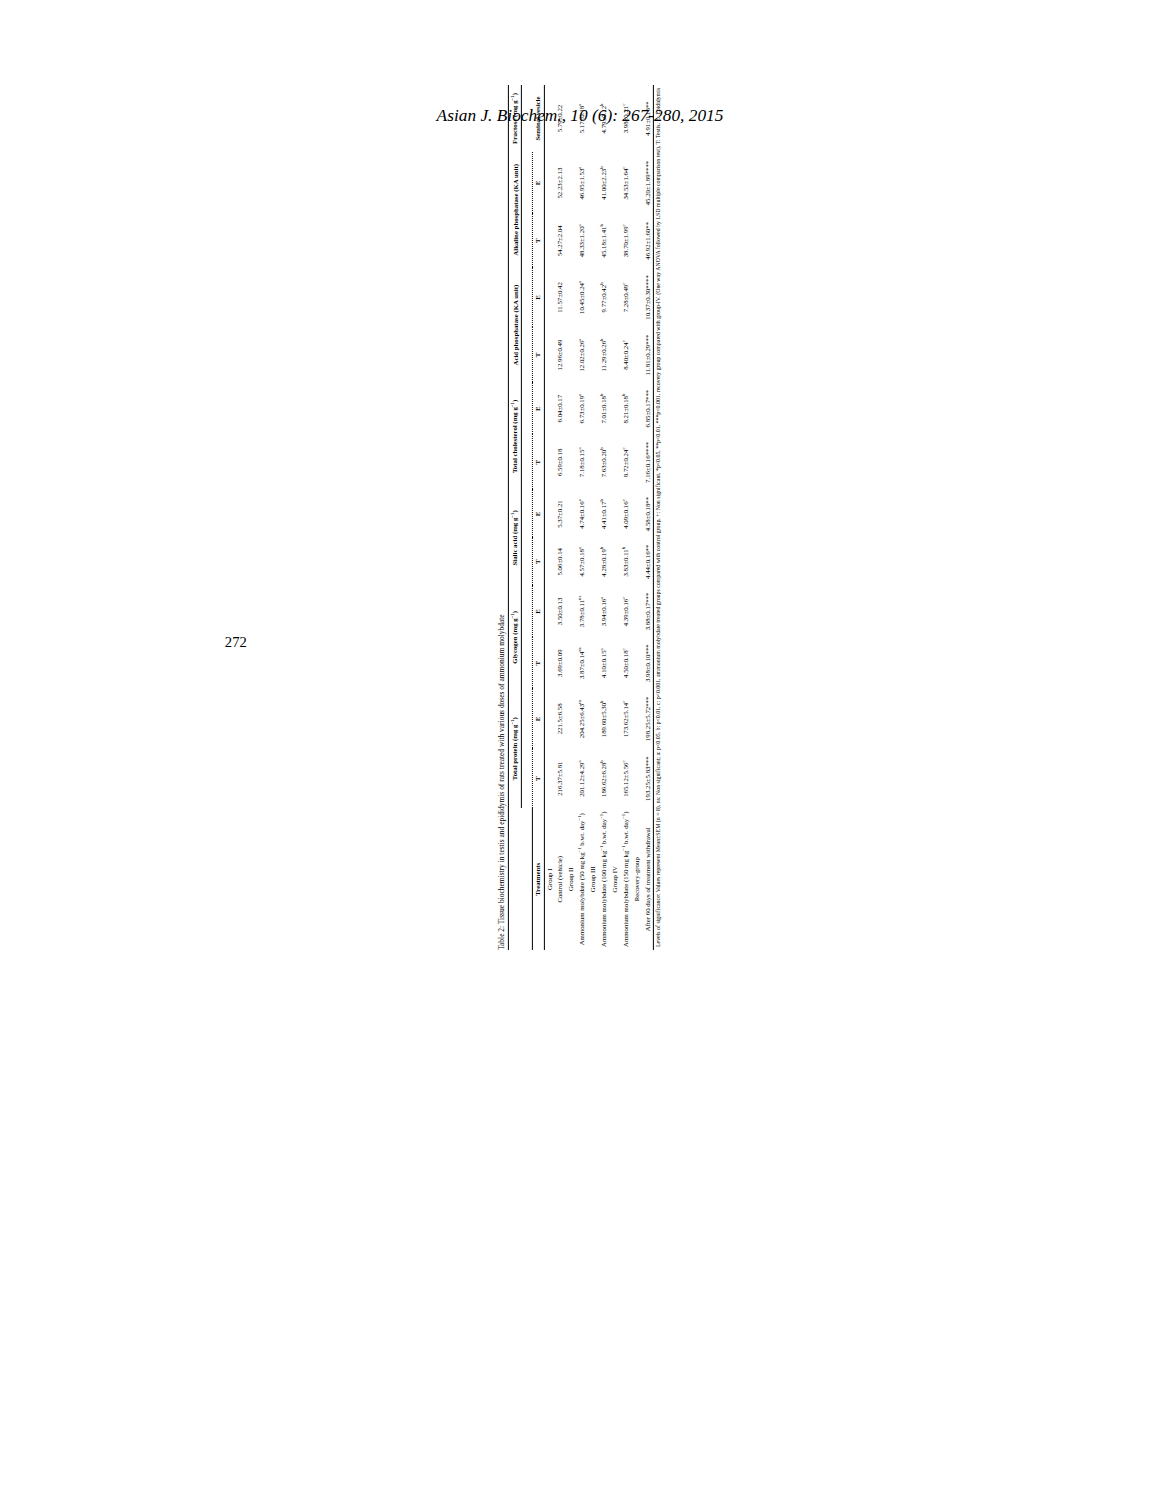Asian J. Biochem., 10 (6): 267-280, 2015
272
Table 2: Tissue biochemistry in testis and epididymis of rats treated with various doses of ammonium molybdate
| | Total protein (mg g −1 ) | Glycogen (mg g −1 ) | Sialic acid (mg g −1 ) | Total cholesterol (mg g −1 ) | Acid phosphatase (KA unit) | Alkaline phosphatase (KA unit) | Fructose (mg g −1 ) |
| --- | --- | --- | --- | --- | --- | --- | --- |
| Treatments | T | E | T | E | T | E | T | E | T | E | T | E | Seminal vesicle |
| Group I | |
| Control (vehicle) | 216.37±5.81 | 221.5±6.58 | 3.69±0.09 | 3.50±0.13 | 5.06±0.14 | 5.37±0.21 | 6.59±0.18 | 6.04±0.17 | 12.96±0.49 | 11.57±0.42 | 54.27±2.04 | 52.23±2.13 | 5.79±0.22 |
| Group II | |
| Ammonium molybdate (50 mg kg −1 b.wt. day −1 ) | 201.12±4.29 a | 204.25±6.43 ns | 3.87±0.14 ns | 3.78±0.11 ns | 4.57±0.18 a | 4.74±0.16 a | 7.18±0.15 a | 6.73±0.19 a | 12.02±0.26 a | 10.45±0.24 a | 48.33±1.20 a | 46.95±1.53 a | 5.17±0.18 a |
| Group III | |
| Ammonium molybdate (100 mg kg −1 b.wt. day −1 ) | 186.62±6.28 b | 189.60±5.30 b | 4.10±0.15 a | 3.94±0.16 a | 4.28±0.19 b | 4.41±0.17 b | 7.63±0.20 b | 7.01±0.18 b | 11.29±0.26 b | 9.77±0.42 b | 45.18±1.41 b | 41.00±2.23 b | 4.79±0.12 b |
| Group IV | |
| Ammonium molybdate (150 mg kg −1 b.wt. day −1 ) | 165.12±5.56 c | 173.62±5.14 c | 4.50±0.18 c | 4.39±0.16 c | 3.83±0.11 b | 4.09±0.16 c | 8.72±0.24 c | 8.21±0.18 b | 8.40±0.24 c | 7.28±0.49 c | 38.70±1.99 c | 34.53±1.64 c | 3.98±0.21 c |
| Recovery-group | |
| After 60 days of treatment withdrawal | 193.25±5.83*** | 198.25±5.72*** | 3.98±0.10*** | 3.88±0.17*** | 4.44±0.16** | 4.58±0.18** | 7.16±0.16**** | 6.85±0.17*** | 11.81±0.29*** | 10.37±0.30**** | 46.92±1.60** | 45.20±1.89**** | 4.91±0.18** |
| Levels of significance: Values represent Mean±SEM (n = 8), ns: Non significant; a: p<0.05, b: p<0.01, c: p<0.001, ammonium molybdate treated groups compared with control group, +: Non significant, *p<0.05, **p<0.01, ***p<0.001, recovery group compared with group-IV. (One way ANOVA followed by LSD multiple comparison test), T: Testis, E: Epididymis |